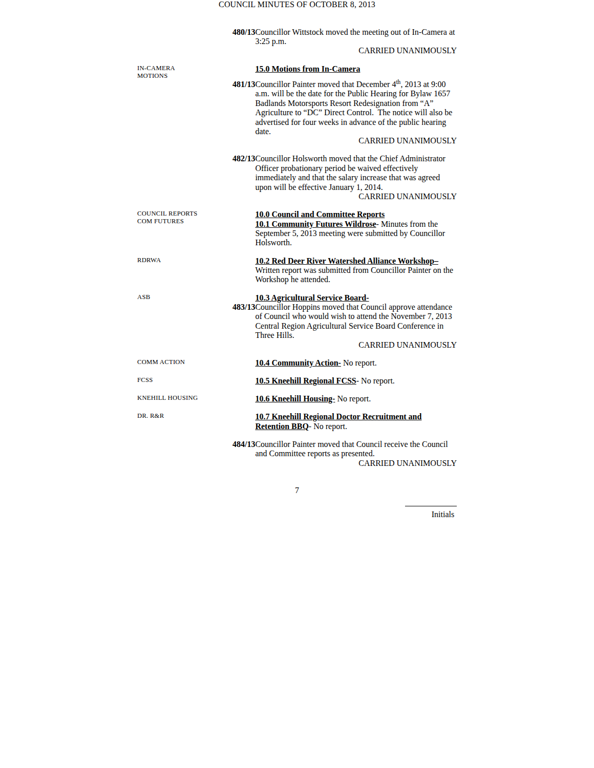COUNCIL MINUTES OF OCTOBER 8, 2013
| | 480/13 | Councillor Wittstock moved the meeting out of In-Camera at 3:25 p.m. CARRIED UNANIMOUSLY |
| IN-CAMERA MOTIONS | | 15.0 Motions from In-Camera |
| | 481/13 | Councillor Painter moved that December 4 th , 2013 at 9:00 a.m. will be the date for the Public Hearing for Bylaw 1657 Badlands Motorsports Resort Redesignation from “A” Agriculture to “DC” Direct Control. The notice will also be advertised for four weeks in advance of the public hearing date. CARRIED UNANIMOUSLY |
| | 482/13 | Councillor Holsworth moved that the Chief Administrator Officer probationary period be waived effectively immediately and that the salary increase that was agreed upon will be effective January 1, 2014. CARRIED UNANIMOUSLY |
| COUNCIL REPORTS COM FUTURES | | 10.0 Council and Committee Reports 10.1 Community Futures Wildrose - Minutes from the September 5, 2013 meeting were submitted by Councillor Holsworth. |
| RDRWA | | 10.2 Red Deer River Watershed Alliance Workshop– Written report was submitted from Councillor Painter on the Workshop he attended. |
| ASB | | 10.3 Agricultural Service Board- |
| | 483/13 | Councillor Hoppins moved that Council approve attendance of Council who would wish to attend the November 7, 2013 Central Region Agricultural Service Board Conference in Three Hills. CARRIED UNANIMOUSLY |
| COMM ACTION | | 10.4 Community Action- No report. |
| FCSS | | 10.5 Kneehill Regional FCSS - No report. |
| KNEHILL HOUSING | | 10.6 Kneehill Housing- No report. |
| DR. R&R | | 10.7 Kneehill Regional Doctor Recruitment and Retention BBQ - No report. |
| | 484/13 | Councillor Painter moved that Council receive the Council and Committee reports as presented. CARRIED UNANIMOUSLY |
7
Initials